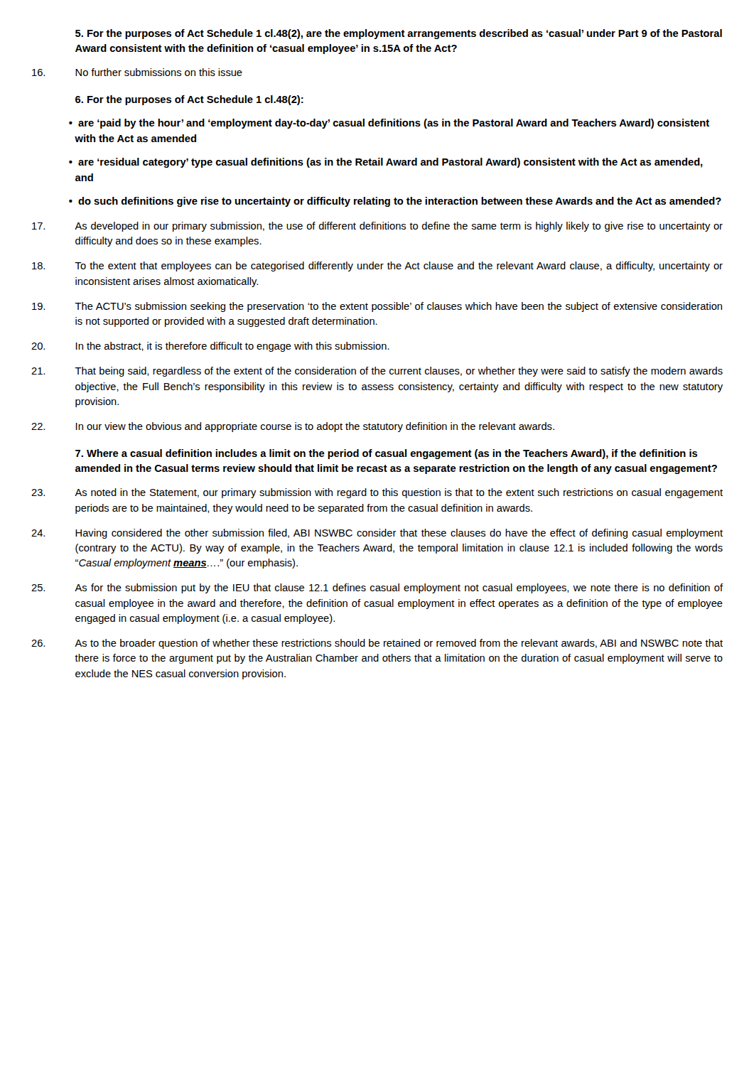5. For the purposes of Act Schedule 1 cl.48(2), are the employment arrangements described as ‘casual’ under Part 9 of the Pastoral Award consistent with the definition of ‘casual employee’ in s.15A of the Act?
No further submissions on this issue
6. For the purposes of Act Schedule 1 cl.48(2):
• are ‘paid by the hour’ and ‘employment day-to-day’ casual definitions (as in the Pastoral Award and Teachers Award) consistent with the Act as amended
• are ‘residual category’ type casual definitions (as in the Retail Award and Pastoral Award) consistent with the Act as amended, and
• do such definitions give rise to uncertainty or difficulty relating to the interaction between these Awards and the Act as amended?
As developed in our primary submission, the use of different definitions to define the same term is highly likely to give rise to uncertainty or difficulty and does so in these examples.
To the extent that employees can be categorised differently under the Act clause and the relevant Award clause, a difficulty, uncertainty or inconsistent arises almost axiomatically.
The ACTU’s submission seeking the preservation ‘to the extent possible’ of clauses which have been the subject of extensive consideration is not supported or provided with a suggested draft determination.
In the abstract, it is therefore difficult to engage with this submission.
That being said, regardless of the extent of the consideration of the current clauses, or whether they were said to satisfy the modern awards objective, the Full Bench’s responsibility in this review is to assess consistency, certainty and difficulty with respect to the new statutory provision.
In our view the obvious and appropriate course is to adopt the statutory definition in the relevant awards.
7. Where a casual definition includes a limit on the period of casual engagement (as in the Teachers Award), if the definition is amended in the Casual terms review should that limit be recast as a separate restriction on the length of any casual engagement?
As noted in the Statement, our primary submission with regard to this question is that to the extent such restrictions on casual engagement periods are to be maintained, they would need to be separated from the casual definition in awards.
Having considered the other submission filed, ABI NSWBC consider that these clauses do have the effect of defining casual employment (contrary to the ACTU). By way of example, in the Teachers Award, the temporal limitation in clause 12.1 is included following the words “Casual employment means….” (our emphasis).
As for the submission put by the IEU that clause 12.1 defines casual employment not casual employees, we note there is no definition of casual employee in the award and therefore, the definition of casual employment in effect operates as a definition of the type of employee engaged in casual employment (i.e. a casual employee).
As to the broader question of whether these restrictions should be retained or removed from the relevant awards, ABI and NSWBC note that there is force to the argument put by the Australian Chamber and others that a limitation on the duration of casual employment will serve to exclude the NES casual conversion provision.